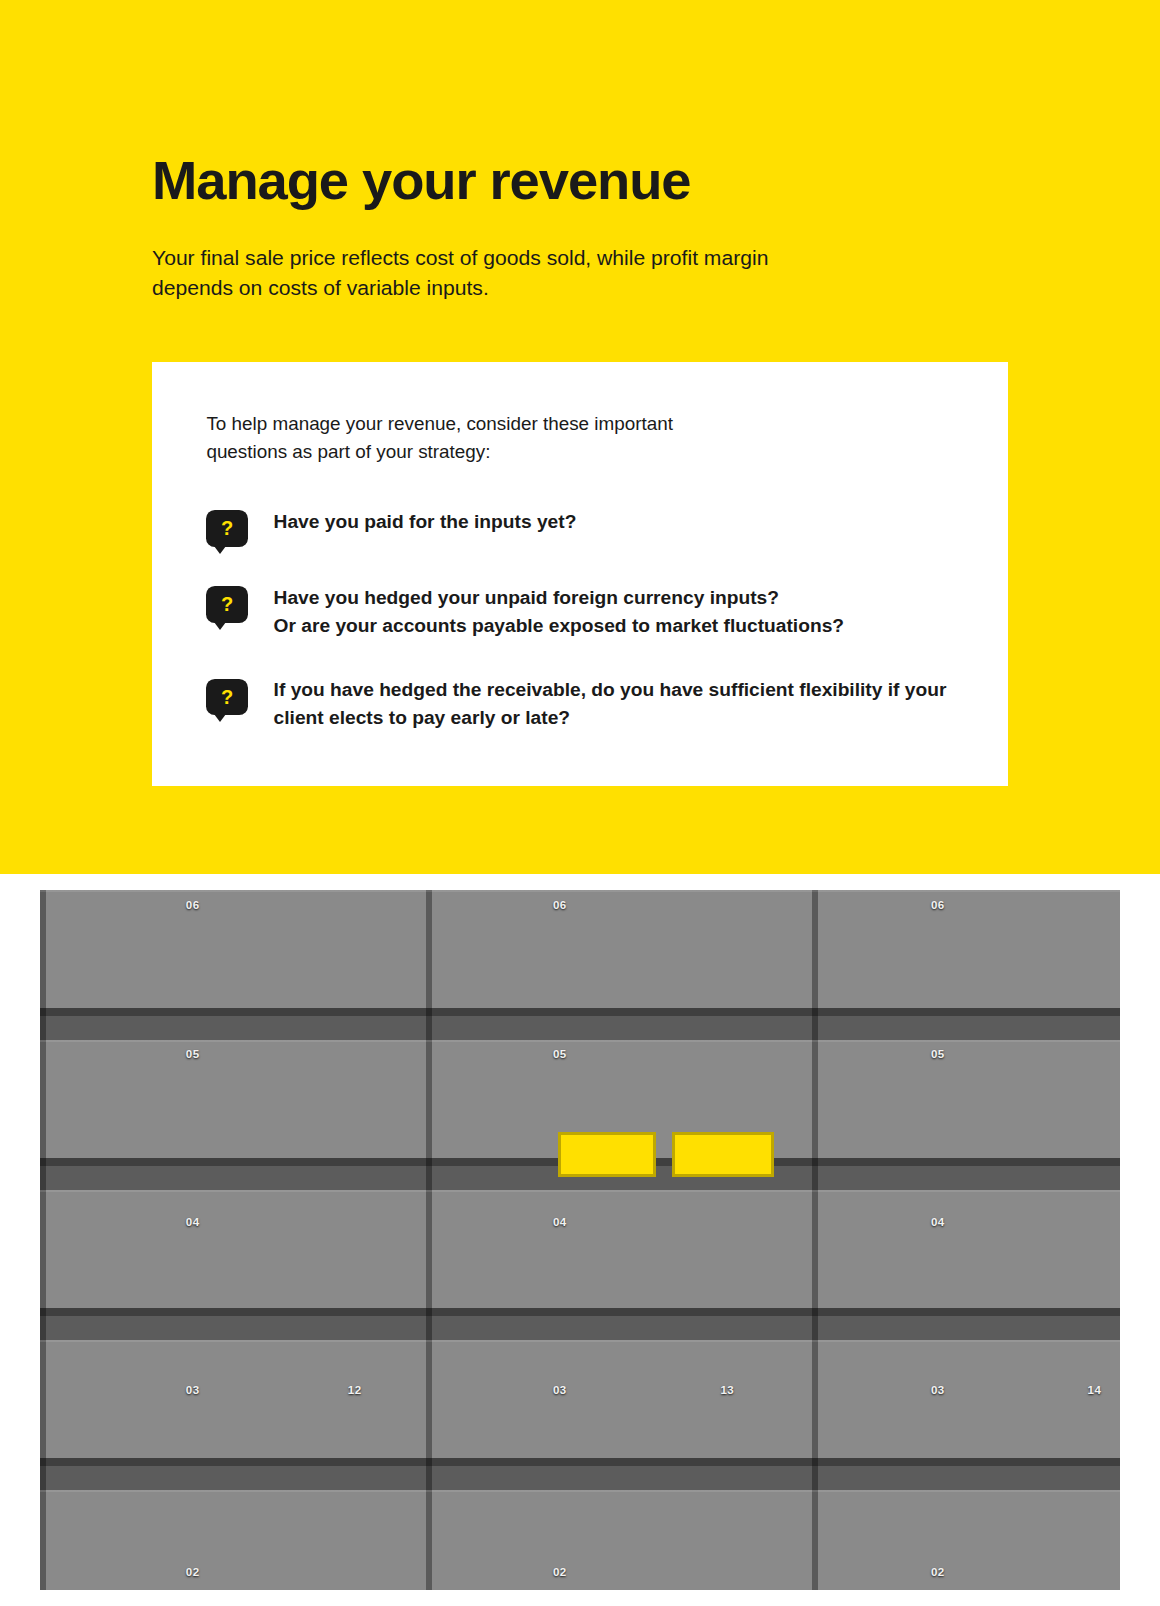Manage your revenue
Your final sale price reflects cost of goods sold, while profit margin depends on costs of variable inputs.
To help manage your revenue, consider these important questions as part of your strategy:
? Have you paid for the inputs yet?
? Have you hedged your unpaid foreign currency inputs?
Or are your accounts payable exposed to market fluctuations?
? If you have hedged the receivable, do you have sufficient flexibility if your client elects to pay early or late?
06 06 06 05 05 05 04 04 04 03 12 03 13 03 14 02 02 02